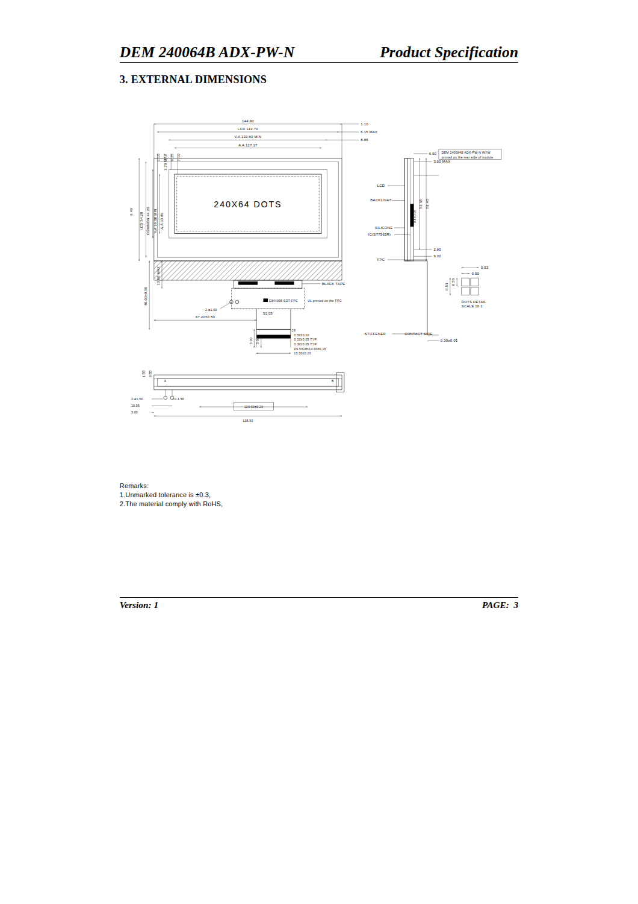DEM 240064B ADX-PW-N Product Specification
3. EXTERNAL DIMENSIONS
240X64 DOTS 144.90 LCD 142.70 V.A 132.60 MIN A.A 127.17 1.10 6.15 MAX 8.86 LCD 54.20 COMMON 44.20 V.A 39.00 MIN A.A 33.89 6.43 1.10 3.70 MAX 6.25 7.10 10.00 MAX 40.00±0.50 BLACK TAPE 2-ø1.00 E344095 SDT-FPC UL printed on the FPC 51.05 67.20±0.50 29 0.50±0.10 0.20±0.05 TYP 0.30±0.05 TYP P0.5X28=14.00±0.15 15.00±0.20 5.00 3.00 6.50 3.50 MAX DEM 240064B ADX-PW-N WYW printed on the rear side of module LCD BACKLIGHT SILICONE IC(ST7565R) FPC STIFFENER CONTACT SIDE 0.30±0.05 52.65 53.40 0.6±0.05 2.80 9.30 0.50 0.53 0.50 0.53 DOTS DETAIL SCALE 10:1 A B 1.50 8.00 2-ø1.50 10.95 3.00 2-1.50 123.00±0.20 138.90
Remarks:
1.Unmarked tolerance is ±0.3,
2.The material comply with RoHS,
Version: 1 PAGE: 3